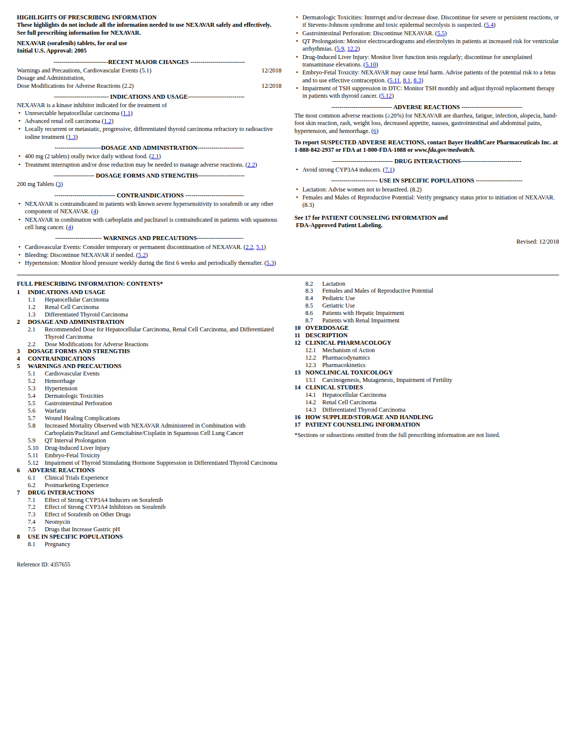HIGHLIGHTS OF PRESCRIBING INFORMATION
These highlights do not include all the information needed to use NEXAVAR safely and effectively.
See full prescribing information for NEXAVAR.
NEXAVAR (sorafenib) tablets, for oral use
Initial U.S. Approval: 2005
---------------------------RECENT MAJOR CHANGES ---------------------------
Warnings and Precautions, Cardiovascular Events (5.1) 12/2018
Dosage and Administration,
Dose Modifications for Adverse Reactions (2.2) 12/2018
--------------------------- INDICATIONS AND USAGE----------------------------
NEXAVAR is a kinase inhibitor indicated for the treatment of
Unresectable hepatocellular carcinoma (1.1)
Advanced renal cell carcinoma (1.2)
Locally recurrent or metastatic, progressive, differentiated thyroid carcinoma refractory to radioactive iodine treatment (1.3)
-----------------------DOSAGE AND ADMINISTRATION-----------------------
400 mg (2 tablets) orally twice daily without food. (2.1)
Treatment interruption and/or dose reduction may be needed to manage adverse reactions. (2.2)
-------------------- DOSAGE FORMS AND STRENGTHS-----------------------
200 mg Tablets (3)
------------------------------ CONTRAINDICATIONS -----------------------------
NEXAVAR is contraindicated in patients with known severe hypersensitivity to sorafenib or any other component of NEXAVAR. (4)
NEXAVAR in combination with carboplatin and paclitaxel is contraindicated in patients with squamous cell lung cancer. (4)
----------------------- WARNINGS AND PRECAUTIONS-----------------------
Cardiovascular Events: Consider temporary or permanent discontinuation of NEXAVAR. (2.2, 5.1)
Bleeding: Discontinue NEXAVAR if needed. (5.2)
Hypertension: Monitor blood pressure weekly during the first 6 weeks and periodically thereafter. (5.3)
Dermatologic Toxicities: Interrupt and/or decrease dose. Discontinue for severe or persistent reactions, or if Stevens-Johnson syndrome and toxic epidermal necrolysis is suspected. (5.4)
Gastrointestinal Perforation: Discontinue NEXAVAR. (5.5)
QT Prolongation: Monitor electrocardiograms and electrolytes in patients at increased risk for ventricular arrhythmias. (5.9, 12.2)
Drug-Induced Liver Injury: Monitor liver function tests regularly; discontinue for unexplained transaminase elevations. (5.10)
Embryo-Fetal Toxicity: NEXAVAR may cause fetal harm. Advise patients of the potential risk to a fetus and to use effective contraception. (5.11, 8.1, 8.3)
Impairment of TSH suppression in DTC: Monitor TSH monthly and adjust thyroid replacement therapy in patients with thyroid cancer. (5.12)
------------------------------ ADVERSE REACTIONS ------------------------------
The most common adverse reactions (≥20%) for NEXAVAR are diarrhea, fatigue, infection, alopecia, hand-foot skin reaction, rash, weight loss, decreased appetite, nausea, gastrointestinal and abdominal pains, hypertension, and hemorrhage. (6)
To report SUSPECTED ADVERSE REACTIONS, contact Bayer HealthCare Pharmaceuticals Inc. at 1-888-842-2937 or FDA at 1-800-FDA-1088 or www.fda.gov/medwatch.
------------------------------ DRUG INTERACTIONS------------------------------
Avoid strong CYP3A4 inducers. (7.1)
----------------------- USE IN SPECIFIC POPULATIONS -----------------------
Lactation: Advise women not to breastfeed. (8.2)
Females and Males of Reproductive Potential: Verify pregnancy status prior to initiation of NEXAVAR. (8.3)
See 17 for PATIENT COUNSELING INFORMATION and
FDA-Approved Patient Labeling.
Revised: 12/2018
FULL PRESCRIBING INFORMATION: CONTENTS*
| 1 | INDICATIONS AND USAGE |
| | 1.1 | Hepatocellular Carcinoma |
| | 1.2 | Renal Cell Carcinoma |
| | 1.3 | Differentiated Thyroid Carcinoma |
| 2 | DOSAGE AND ADMINISTRATION |
| | 2.1 | Recommended Dose for Hepatocellular Carcinoma, Renal Cell Carcinoma, and Differentiated Thyroid Carcinoma |
| | 2.2 | Dose Modifications for Adverse Reactions |
| 3 | DOSAGE FORMS AND STRENGTHS |
| 4 | CONTRAINDICATIONS |
| 5 | WARNINGS AND PRECAUTIONS |
| | 5.1 | Cardiovascular Events |
| | 5.2 | Hemorrhage |
| | 5.3 | Hypertension |
| | 5.4 | Dermatologic Toxicities |
| | 5.5 | Gastrointestinal Perforation |
| | 5.6 | Warfarin |
| | 5.7 | Wound Healing Complications |
| | 5.8 | Increased Mortality Observed with NEXAVAR Administered in Combination with Carboplatin/Paclitaxel and Gemcitabine/Cisplatin in Squamous Cell Lung Cancer |
| | 5.9 | QT Interval Prolongation |
| | 5.10 | Drug-Induced Liver Injury |
| | 5.11 | Embryo-Fetal Toxicity |
| | 5.12 | Impairment of Thyroid Stimulating Hormone Suppression in Differentiated Thyroid Carcinoma |
| 6 | ADVERSE REACTIONS |
| | 6.1 | Clinical Trials Experience |
| | 6.2 | Postmarketing Experience |
| 7 | DRUG INTERACTIONS |
| | 7.1 | Effect of Strong CYP3A4 Inducers on Sorafenib |
| | 7.2 | Effect of Strong CYP3A4 Inhibitors on Sorafenib |
| | 7.3 | Effect of Sorafenib on Other Drugs |
| | 7.4 | Neomycin |
| | 7.5 | Drugs that Increase Gastric pH |
| 8 | USE IN SPECIFIC POPULATIONS |
| | 8.1 | Pregnancy |
| | 8.2 | Lactation |
| | 8.3 | Females and Males of Reproductive Potential |
| | 8.4 | Pediatric Use |
| | 8.5 | Geriatric Use |
| | 8.6 | Patients with Hepatic Impairment |
| | 8.7 | Patients with Renal Impairment |
| 10 | OVERDOSAGE |
| 11 | DESCRIPTION |
| 12 | CLINICAL PHARMACOLOGY |
| | 12.1 | Mechanism of Action |
| | 12.2 | Pharmacodynamics |
| | 12.3 | Pharmacokinetics |
| 13 | NONCLINICAL TOXICOLOGY |
| | 13.1 | Carcinogenesis, Mutagenesis, Impairment of Fertility |
| 14 | CLINICAL STUDIES |
| | 14.1 | Hepatocellular Carcinoma |
| | 14.2 | Renal Cell Carcinoma |
| | 14.3 | Differentiated Thyroid Carcinoma |
| 16 | HOW SUPPLIED/STORAGE AND HANDLING |
| 17 | PATIENT COUNSELING INFORMATION |
*Sections or subsections omitted from the full prescribing information are not listed.
Reference ID: 4357655